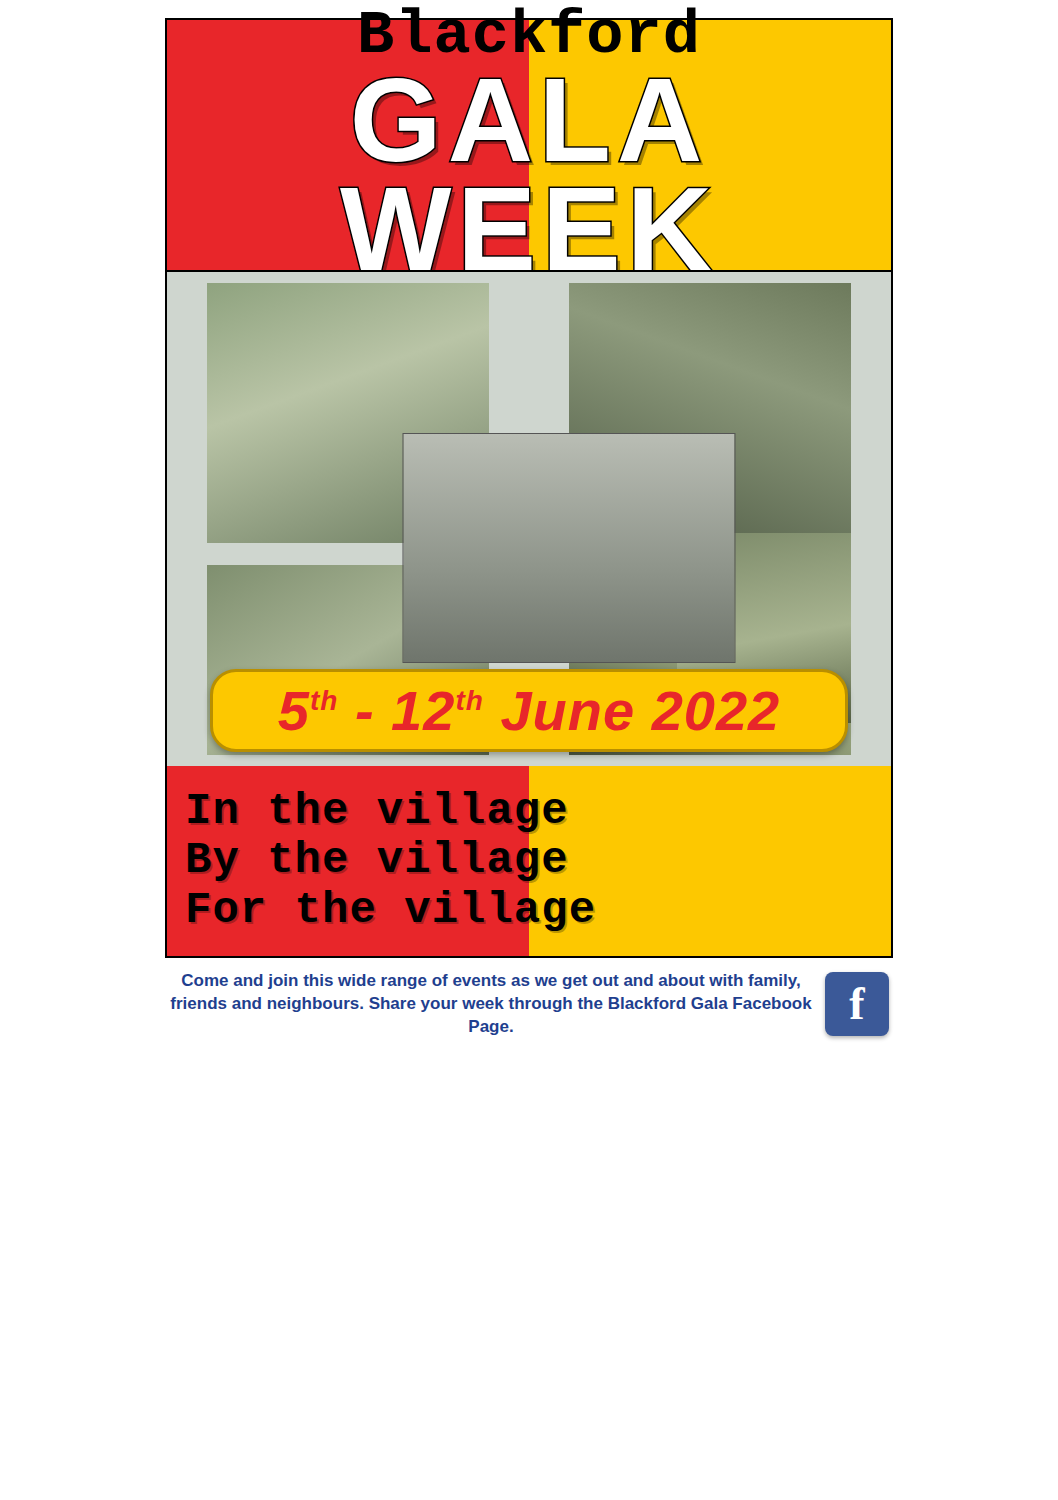Blackford GALA WEEK
5th - 12th June 2022
In the village
By the village
For the village
Come and join this wide range of events as we get out and about with family, friends and neighbours. Share your week through the Blackford Gala Facebook Page.
f